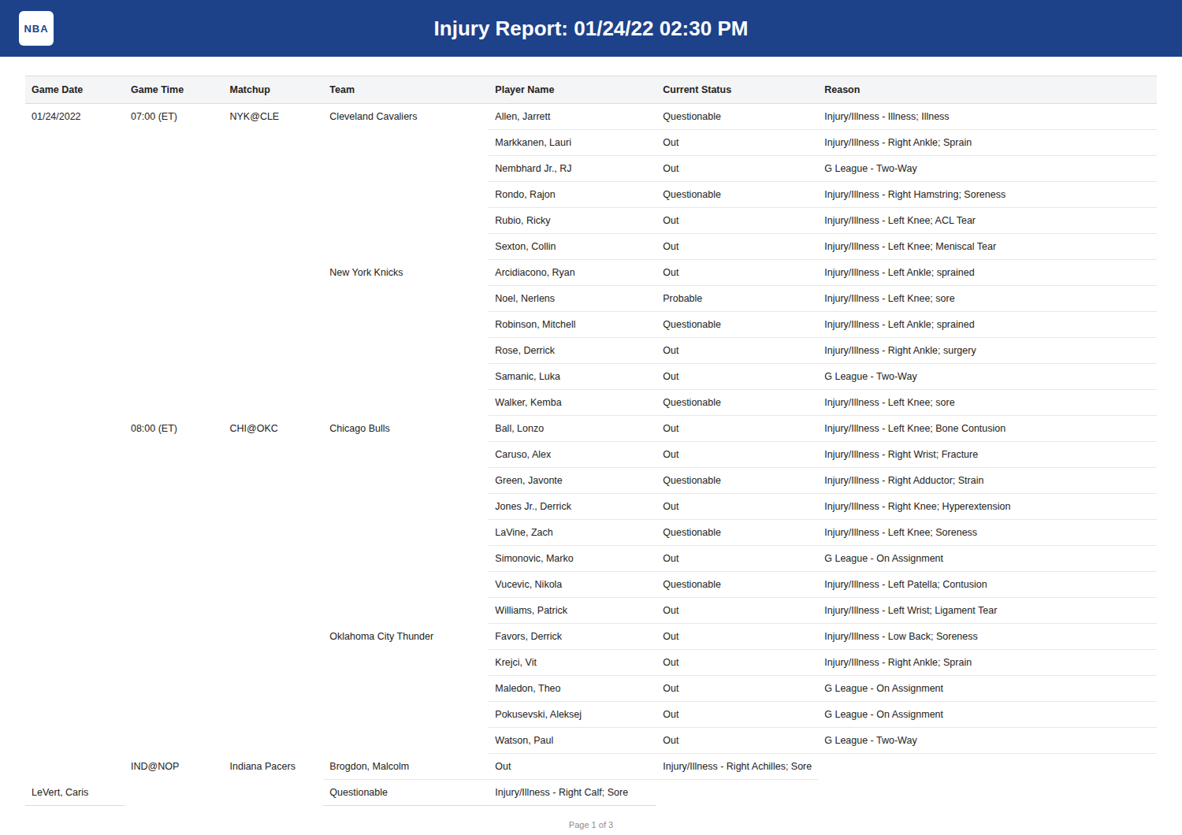NBA
Injury Report: 01/24/22 02:30 PM
| Game Date | Game Time | Matchup | Team | Player Name | Current Status | Reason |
| --- | --- | --- | --- | --- | --- | --- |
| 01/24/2022 | 07:00 (ET) | NYK@CLE | Cleveland Cavaliers | Allen, Jarrett | Questionable | Injury/Illness - Illness; Illness |
| Markkanen, Lauri | Out | Injury/Illness - Right Ankle; Sprain |
| Nembhard Jr., RJ | Out | G League - Two-Way |
| Rondo, Rajon | Questionable | Injury/Illness - Right Hamstring; Soreness |
| Rubio, Ricky | Out | Injury/Illness - Left Knee; ACL Tear |
| Sexton, Collin | Out | Injury/Illness - Left Knee; Meniscal Tear |
| New York Knicks | Arcidiacono, Ryan | Out | Injury/Illness - Left Ankle; sprained |
| Noel, Nerlens | Probable | Injury/Illness - Left Knee; sore |
| Robinson, Mitchell | Questionable | Injury/Illness - Left Ankle; sprained |
| Rose, Derrick | Out | Injury/Illness - Right Ankle; surgery |
| Samanic, Luka | Out | G League - Two-Way |
| Walker, Kemba | Questionable | Injury/Illness - Left Knee; sore |
| 08:00 (ET) | CHI@OKC | Chicago Bulls | Ball, Lonzo | Out | Injury/Illness - Left Knee; Bone Contusion |
| Caruso, Alex | Out | Injury/Illness - Right Wrist; Fracture |
| Green, Javonte | Questionable | Injury/Illness - Right Adductor; Strain |
| Jones Jr., Derrick | Out | Injury/Illness - Right Knee; Hyperextension |
| LaVine, Zach | Questionable | Injury/Illness - Left Knee; Soreness |
| Simonovic, Marko | Out | G League - On Assignment |
| Vucevic, Nikola | Questionable | Injury/Illness - Left Patella; Contusion |
| Williams, Patrick | Out | Injury/Illness - Left Wrist; Ligament Tear |
| Oklahoma City Thunder | Favors, Derrick | Out | Injury/Illness - Low Back; Soreness |
| Krejci, Vit | Out | Injury/Illness - Right Ankle; Sprain |
| Maledon, Theo | Out | G League - On Assignment |
| Pokusevski, Aleksej | Out | G League - On Assignment |
| Watson, Paul | Out | G League - Two-Way |
| IND@NOP | Indiana Pacers | Brogdon, Malcolm | Out | Injury/Illness - Right Achilles; Sore |
| LeVert, Caris | Questionable | Injury/Illness - Right Calf; Sore |
Page 1 of 3